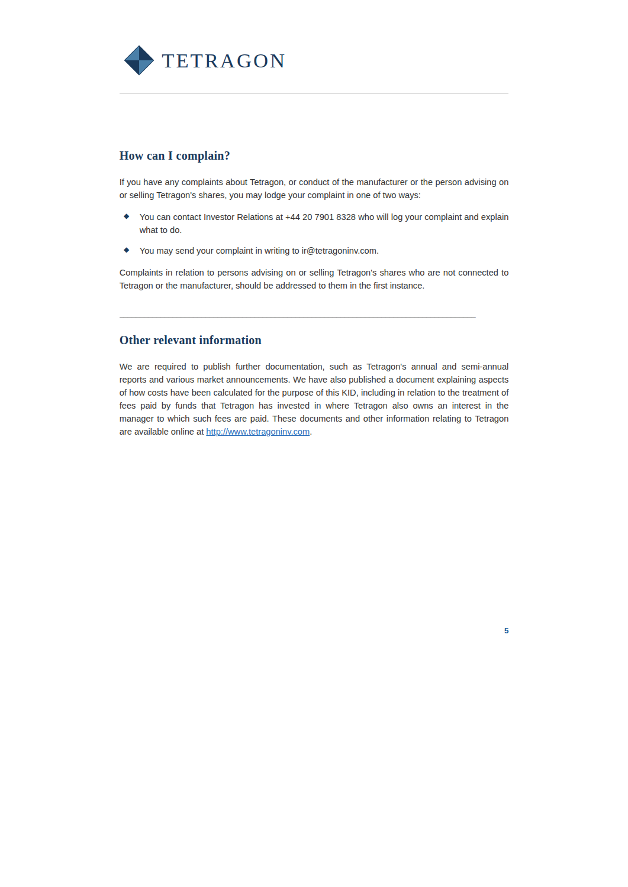TETRAGON
_______________________________________________________________________________________
How can I complain?
If you have any complaints about Tetragon, or conduct of the manufacturer or the person advising on or selling Tetragon's shares, you may lodge your complaint in one of two ways:
You can contact Investor Relations at +44 20 7901 8328 who will log your complaint and explain what to do.
You may send your complaint in writing to ir@tetragoninv.com.
Complaints in relation to persons advising on or selling Tetragon's shares who are not connected to Tetragon or the manufacturer, should be addressed to them in the first instance.
_______________________________________________________________________________________
Other relevant information
We are required to publish further documentation, such as Tetragon's annual and semi-annual reports and various market announcements. We have also published a document explaining aspects of how costs have been calculated for the purpose of this KID, including in relation to the treatment of fees paid by funds that Tetragon has invested in where Tetragon also owns an interest in the manager to which such fees are paid. These documents and other information relating to Tetragon are available online at http://www.tetragoninv.com.
5